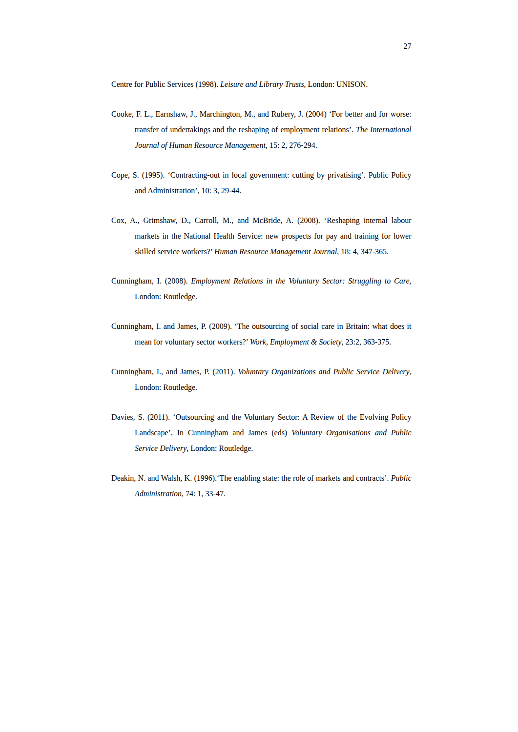27
Centre for Public Services (1998). Leisure and Library Trusts, London: UNISON.
Cooke, F. L., Earnshaw, J., Marchington, M., and Rubery, J. (2004) ‘For better and for worse: transfer of undertakings and the reshaping of employment relations’. The International Journal of Human Resource Management, 15: 2, 276-294.
Cope, S. (1995). ‘Contracting-out in local government: cutting by privatising’. Public Policy and Administration’, 10: 3, 29-44.
Cox, A., Grimshaw, D., Carroll, M., and McBride, A. (2008). ‘Reshaping internal labour markets in the National Health Service: new prospects for pay and training for lower skilled service workers?’ Human Resource Management Journal, 18: 4, 347-365.
Cunningham, I. (2008). Employment Relations in the Voluntary Sector: Struggling to Care, London: Routledge.
Cunningham, I. and James, P. (2009). ‘The outsourcing of social care in Britain: what does it mean for voluntary sector workers?’ Work, Employment & Society, 23:2, 363-375.
Cunningham, I., and James, P. (2011). Voluntary Organizations and Public Service Delivery, London: Routledge.
Davies, S. (2011). ‘Outsourcing and the Voluntary Sector: A Review of the Evolving Policy Landscape’. In Cunningham and James (eds) Voluntary Organisations and Public Service Delivery, London: Routledge.
Deakin, N. and Walsh, K. (1996).‘The enabling state: the role of markets and contracts’. Public Administration, 74: 1, 33-47.